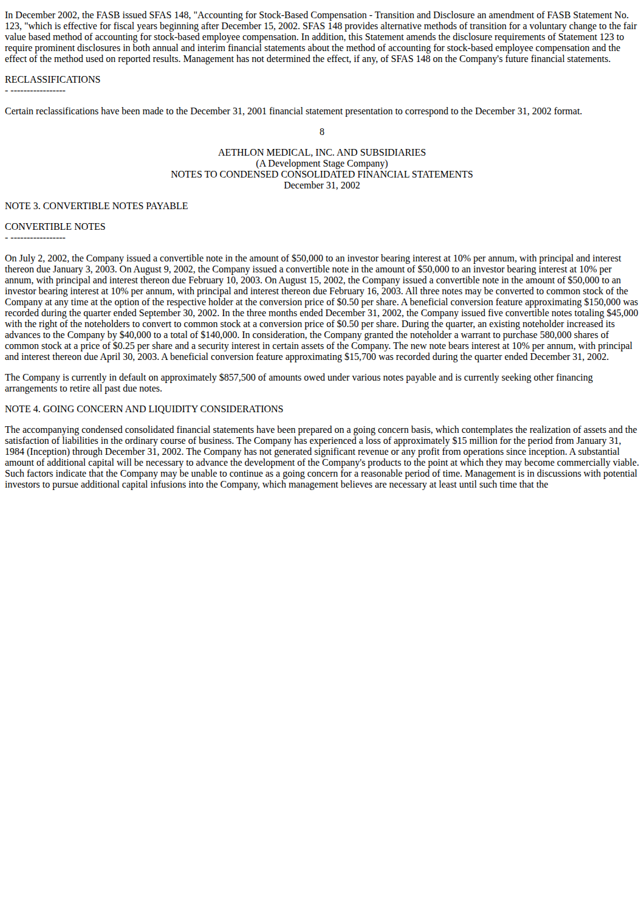In December 2002, the FASB issued SFAS 148, "Accounting for Stock-Based Compensation - Transition and Disclosure an amendment of FASB Statement No. 123, "which is effective for fiscal years beginning after December 15, 2002. SFAS 148 provides alternative methods of transition for a voluntary change to the fair value based method of accounting for stock-based employee compensation. In addition, this Statement amends the disclosure requirements of Statement 123 to require prominent disclosures in both annual and interim financial statements about the method of accounting for stock-based employee compensation and the effect of the method used on reported results. Management has not determined the effect, if any, of SFAS 148 on the Company's future financial statements.
RECLASSIFICATIONS
- -----------------
Certain reclassifications have been made to the December 31, 2001 financial statement presentation to correspond to the December 31, 2002 format.
8
AETHLON MEDICAL, INC. AND SUBSIDIARIES
(A Development Stage Company)
NOTES TO CONDENSED CONSOLIDATED FINANCIAL STATEMENTS
December 31, 2002
NOTE 3. CONVERTIBLE NOTES PAYABLE
CONVERTIBLE NOTES
- -----------------
On July 2, 2002, the Company issued a convertible note in the amount of $50,000 to an investor bearing interest at 10% per annum, with principal and interest thereon due January 3, 2003. On August 9, 2002, the Company issued a convertible note in the amount of $50,000 to an investor bearing interest at 10% per annum, with principal and interest thereon due February 10, 2003. On August 15, 2002, the Company issued a convertible note in the amount of $50,000 to an investor bearing interest at 10% per annum, with principal and interest thereon due February 16, 2003. All three notes may be converted to common stock of the Company at any time at the option of the respective holder at the conversion price of $0.50 per share. A beneficial conversion feature approximating $150,000 was recorded during the quarter ended September 30, 2002. In the three months ended December 31, 2002, the Company issued five convertible notes totaling $45,000 with the right of the noteholders to convert to common stock at a conversion price of $0.50 per share. During the quarter, an existing noteholder increased its advances to the Company by $40,000 to a total of $140,000. In consideration, the Company granted the noteholder a warrant to purchase 580,000 shares of common stock at a price of $0.25 per share and a security interest in certain assets of the Company. The new note bears interest at 10% per annum, with principal and interest thereon due April 30, 2003. A beneficial conversion feature approximating $15,700 was recorded during the quarter ended December 31, 2002.
The Company is currently in default on approximately $857,500 of amounts owed under various notes payable and is currently seeking other financing arrangements to retire all past due notes.
NOTE 4. GOING CONCERN AND LIQUIDITY CONSIDERATIONS
The accompanying condensed consolidated financial statements have been prepared on a going concern basis, which contemplates the realization of assets and the satisfaction of liabilities in the ordinary course of business. The Company has experienced a loss of approximately $15 million for the period from January 31, 1984 (Inception) through December 31, 2002. The Company has not generated significant revenue or any profit from operations since inception. A substantial amount of additional capital will be necessary to advance the development of the Company's products to the point at which they may become commercially viable. Such factors indicate that the Company may be unable to continue as a going concern for a reasonable period of time. Management is in discussions with potential investors to pursue additional capital infusions into the Company, which management believes are necessary at least until such time that the